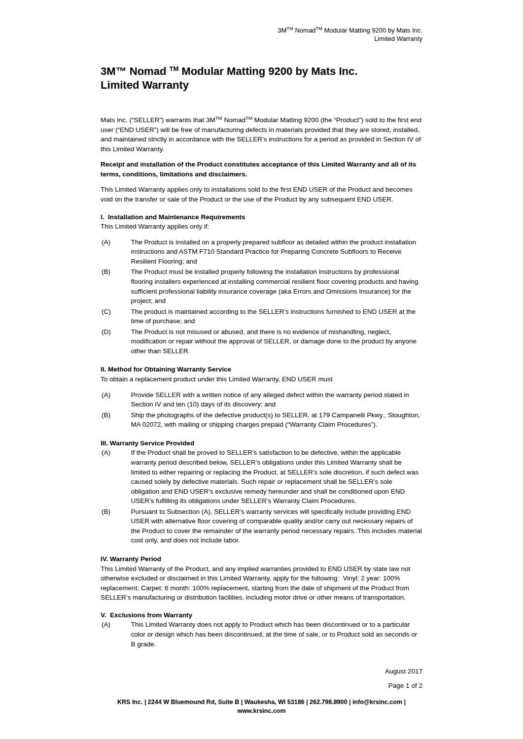3MTM NomadTM Modular Matting 9200 by Mats Inc.
Limited Warranty
3M™ Nomad TM Modular Matting 9200 by Mats Inc.
Limited Warranty
Mats Inc. (“SELLER”) warrants that 3MTM NomadTM Modular Matting 9200 (the “Product”) sold to the first end user (“END USER”) will be free of manufacturing defects in materials provided that they are stored, installed, and maintained strictly in accordance with the SELLER’s instructions for a period as provided in Section IV of this Limited Warranty.
Receipt and installation of the Product constitutes acceptance of this Limited Warranty and all of its terms, conditions, limitations and disclaimers.
This Limited Warranty applies only to installations sold to the first END USER of the Product and becomes void on the transfer or sale of the Product or the use of the Product by any subsequent END USER.
I. Installation and Maintenance Requirements
This Limited Warranty applies only if:
| (A) | The Product is installed on a properly prepared subfloor as detailed within the product installation instructions and ASTM F710 Standard Practice for Preparing Concrete Subfloors to Receive Resilient Flooring; and |
| (B) | The Product must be installed properly following the installation instructions by professional flooring installers experienced at installing commercial resilient floor covering products and having sufficient professional liability insurance coverage (aka Errors and Omissions Insurance) for the project; and |
| (C) | The product is maintained according to the SELLER’s instructions furnished to END USER at the time of purchase; and |
| (D) | The Product is not misused or abused, and there is no evidence of mishandling, neglect, modification or repair without the approval of SELLER, or damage done to the product by anyone other than SELLER. |
II. Method for Obtaining Warranty Service
To obtain a replacement product under this Limited Warranty, END USER must
| (A) | Provide SELLER with a written notice of any alleged defect within the warranty period stated in Section IV and ten (10) days of its discovery; and |
| (B) | Ship the photographs of the defective product(s) to SELLER, at 179 Campanelli Pkwy., Stoughton, MA 02072, with mailing or shipping charges prepaid (“Warranty Claim Procedures”). |
III. Warranty Service Provided
| (A) | If the Product shall be proved to SELLER’s satisfaction to be defective, within the applicable warranty period described below, SELLER’s obligations under this Limited Warranty shall be limited to either repairing or replacing the Product, at SELLER’s sole discretion, if such defect was caused solely by defective materials. Such repair or replacement shall be SELLER’s sole obligation and END USER’s exclusive remedy hereunder and shall be conditioned upon END USER’s fulfilling its obligations under SELLER’s Warranty Claim Procedures. |
| (B) | Pursuant to Subsection (A), SELLER’s warranty services will specifically include providing END USER with alternative floor covering of comparable quality and/or carry out necessary repairs of the Product to cover the remainder of the warranty period necessary repairs. This includes material cost only, and does not include labor. |
IV. Warranty Period
This Limited Warranty of the Product, and any implied warranties provided to END USER by state law not otherwise excluded or disclaimed in this Limited Warranty, apply for the following: Vinyl: 2 year: 100% replacement; Carpet: 6 month: 100% replacement, starting from the date of shipment of the Product from SELLER’s manufacturing or distribution facilities, including motor drive or other means of transportation.
V. Exclusions from Warranty
| (A) | This Limited Warranty does not apply to Product which has been discontinued or to a particular color or design which has been discontinued, at the time of sale, or to Product sold as seconds or B grade. |
August 2017
Page 1 of 2
KRS Inc. | 2244 W Bluemound Rd, Suite B | Waukesha, WI 53186 | 262.798.8900 | info@krsinc.com | www.krsinc.com